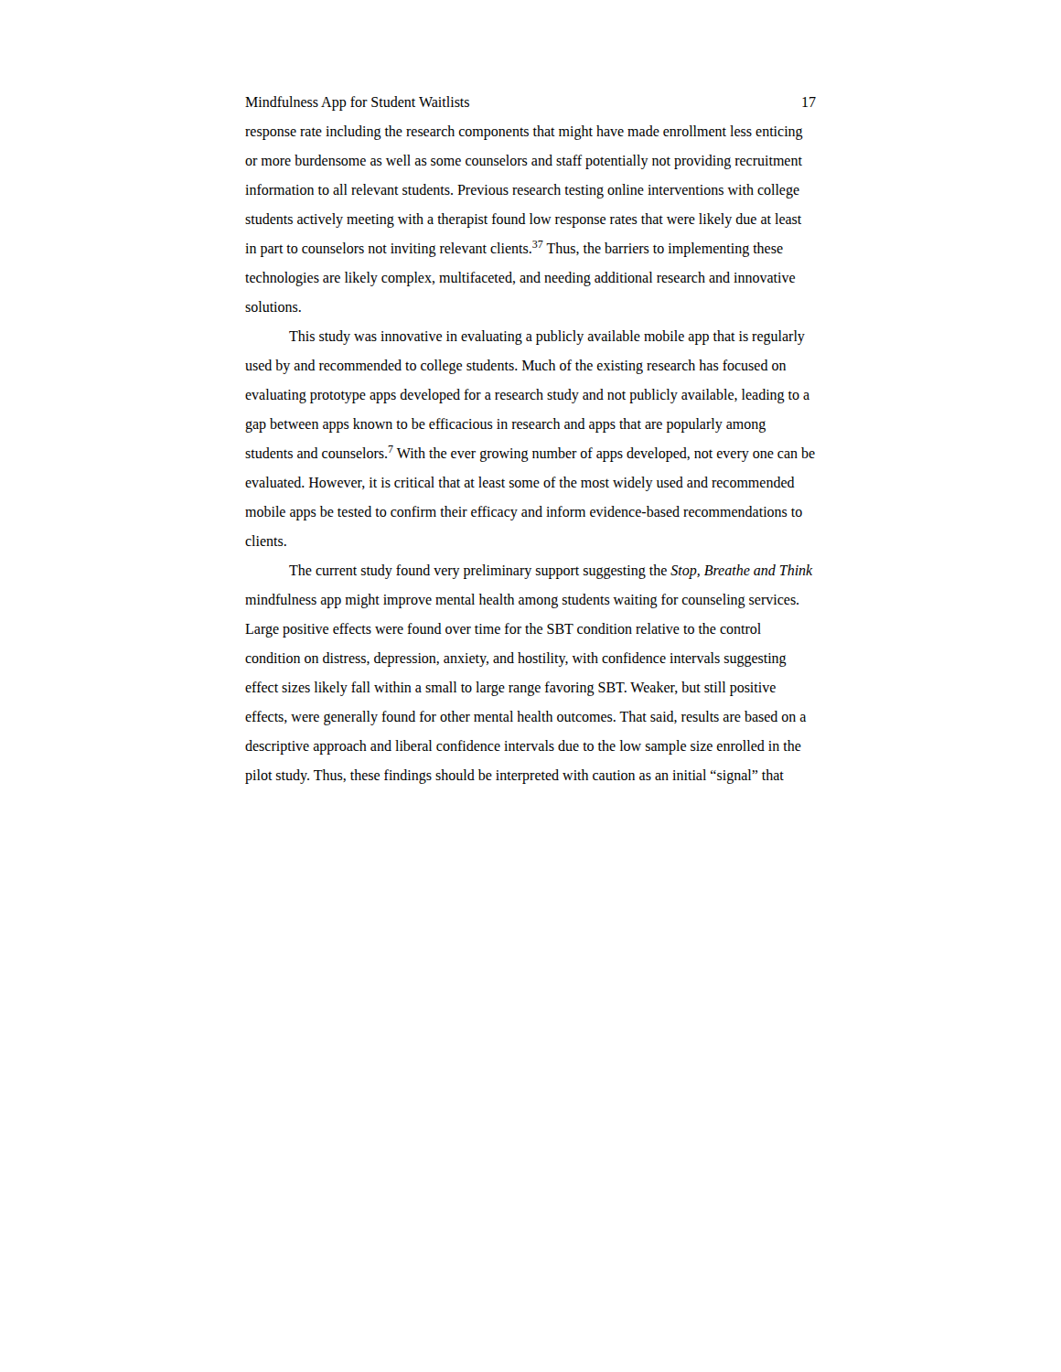Mindfulness App for Student Waitlists 17
response rate including the research components that might have made enrollment less enticing or more burdensome as well as some counselors and staff potentially not providing recruitment information to all relevant students. Previous research testing online interventions with college students actively meeting with a therapist found low response rates that were likely due at least in part to counselors not inviting relevant clients.37 Thus, the barriers to implementing these technologies are likely complex, multifaceted, and needing additional research and innovative solutions.
This study was innovative in evaluating a publicly available mobile app that is regularly used by and recommended to college students. Much of the existing research has focused on evaluating prototype apps developed for a research study and not publicly available, leading to a gap between apps known to be efficacious in research and apps that are popularly among students and counselors.7 With the ever growing number of apps developed, not every one can be evaluated. However, it is critical that at least some of the most widely used and recommended mobile apps be tested to confirm their efficacy and inform evidence-based recommendations to clients.
The current study found very preliminary support suggesting the Stop, Breathe and Think mindfulness app might improve mental health among students waiting for counseling services. Large positive effects were found over time for the SBT condition relative to the control condition on distress, depression, anxiety, and hostility, with confidence intervals suggesting effect sizes likely fall within a small to large range favoring SBT. Weaker, but still positive effects, were generally found for other mental health outcomes. That said, results are based on a descriptive approach and liberal confidence intervals due to the low sample size enrolled in the pilot study. Thus, these findings should be interpreted with caution as an initial “signal” that